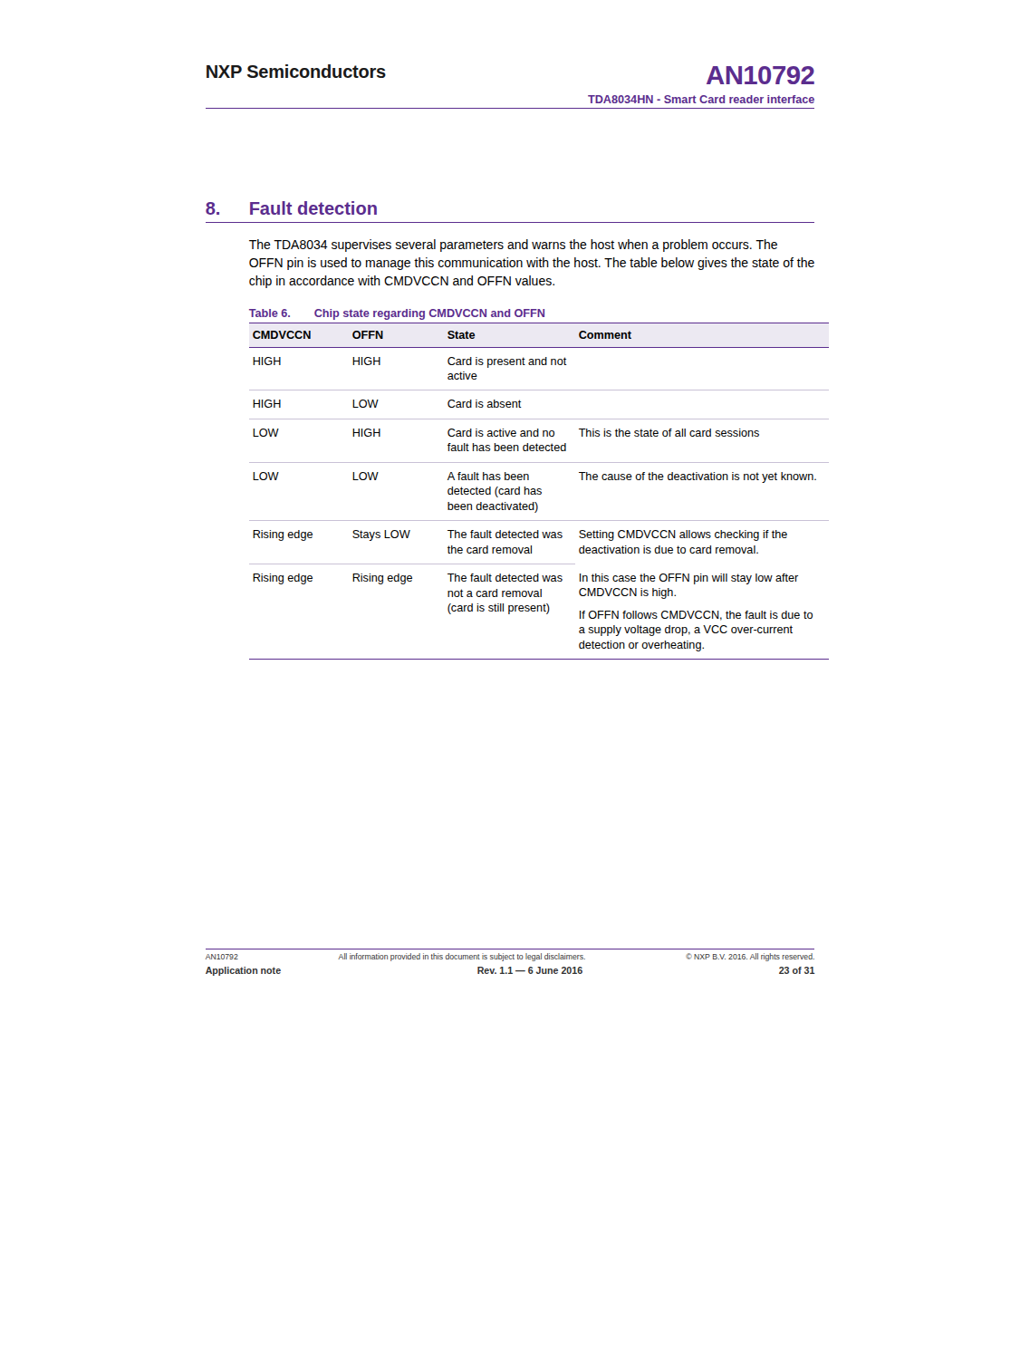NXP Semiconductors
AN10792
TDA8034HN - Smart Card reader interface
8. Fault detection
The TDA8034 supervises several parameters and warns the host when a problem occurs. The OFFN pin is used to manage this communication with the host. The table below gives the state of the chip in accordance with CMDVCCN and OFFN values.
Table 6. Chip state regarding CMDVCCN and OFFN
| CMDVCCN | OFFN | State | Comment |
| --- | --- | --- | --- |
| HIGH | HIGH | Card is present and not active | |
| HIGH | LOW | Card is absent | |
| LOW | HIGH | Card is active and no fault has been detected | This is the state of all card sessions |
| LOW | LOW | A fault has been detected (card has been deactivated) | The cause of the deactivation is not yet known. |
| Rising edge | Stays LOW | The fault detected was the card removal | Setting CMDVCCN allows checking if the deactivation is due to card removal. |
| Rising edge | Rising edge | The fault detected was not a card removal (card is still present) | In this case the OFFN pin will stay low after CMDVCCN is high. If OFFN follows CMDVCCN, the fault is due to a supply voltage drop, a VCC over-current detection or overheating. |
AN10792
All information provided in this document is subject to legal disclaimers.
© NXP B.V. 2016. All rights reserved.
Application note
Rev. 1.1 — 6 June 2016
23 of 31